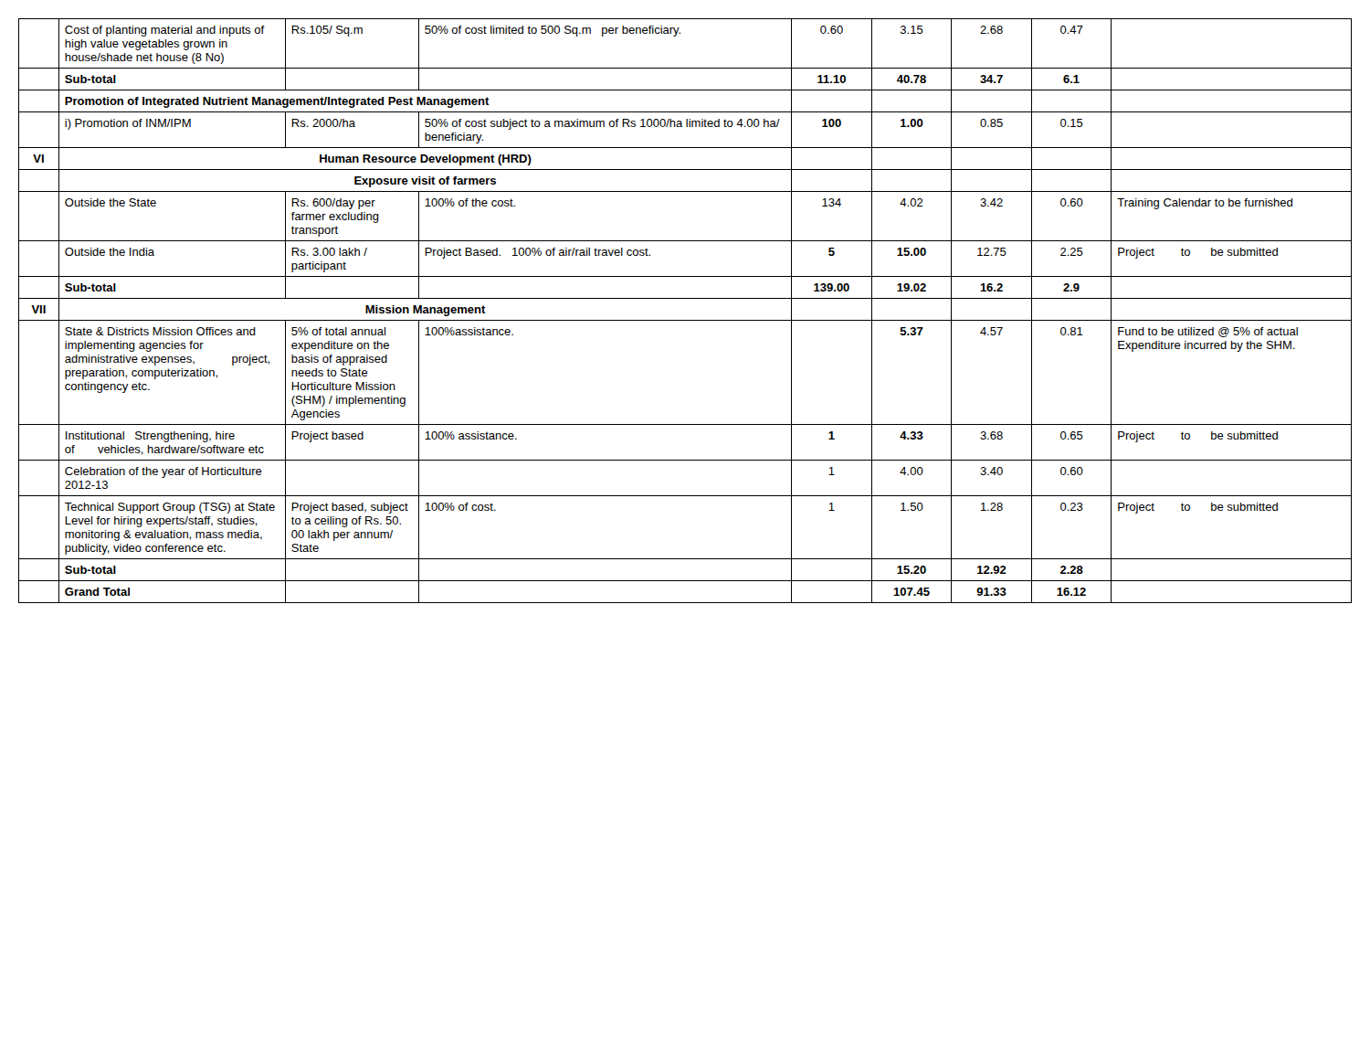| | Cost of planting material and inputs of high value vegetables grown in house/shade net house (8 No) | Rs.105/ Sq.m | 50% of cost limited to 500 Sq.m per beneficiary. | 0.60 | 3.15 | 2.68 | 0.47 | |
| | Sub-total | | | 11.10 | 40.78 | 34.7 | 6.1 | |
| | Promotion of Integrated Nutrient Management/Integrated Pest Management | | | | | |
| | i) Promotion of INM/IPM | Rs. 2000/ha | 50% of cost subject to a maximum of Rs 1000/ha limited to 4.00 ha/ beneficiary. | 100 | 1.00 | 0.85 | 0.15 | |
| VI | Human Resource Development (HRD) | | | | | |
| | Exposure visit of farmers | | | | | |
| | Outside the State | Rs. 600/day per farmer excluding transport | 100% of the cost. | 134 | 4.02 | 3.42 | 0.60 | Training Calendar to be furnished |
| | Outside the India | Rs. 3.00 lakh / participant | Project Based. 100% of air/rail travel cost. | 5 | 15.00 | 12.75 | 2.25 | Project to be submitted |
| | Sub-total | | | 139.00 | 19.02 | 16.2 | 2.9 | |
| VII | Mission Management | | | | | |
| | State & Districts Mission Offices and implementing agencies for administrative expenses, project, preparation, computerization, contingency etc. | 5% of total annual expenditure on the basis of appraised needs to State Horticulture Mission (SHM) / implementing Agencies | 100%assistance. | | 5.37 | 4.57 | 0.81 | Fund to be utilized @ 5% of actual Expenditure incurred by the SHM. |
| | Institutional Strengthening, hire of vehicles, hardware/software etc | Project based | 100% assistance. | 1 | 4.33 | 3.68 | 0.65 | Project to be submitted |
| | Celebration of the year of Horticulture 2012-13 | | | 1 | 4.00 | 3.40 | 0.60 | |
| | Technical Support Group (TSG) at State Level for hiring experts/staff, studies, monitoring & evaluation, mass media, publicity, video conference etc. | Project based, subject to a ceiling of Rs. 50. 00 lakh per annum/ State | 100% of cost. | 1 | 1.50 | 1.28 | 0.23 | Project to be submitted |
| | Sub-total | | | | 15.20 | 12.92 | 2.28 | |
| | Grand Total | | | | 107.45 | 91.33 | 16.12 | |